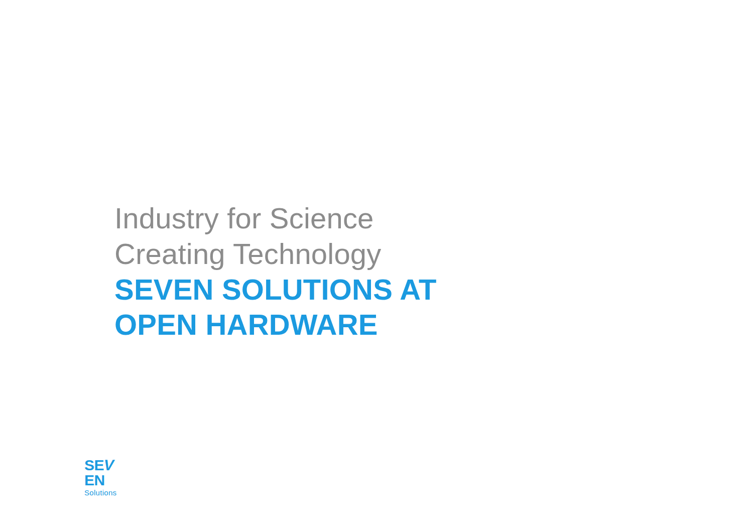Industry for Science
Creating Technology
Seven Solutions at
Open Hardware
SEVEN Solutions